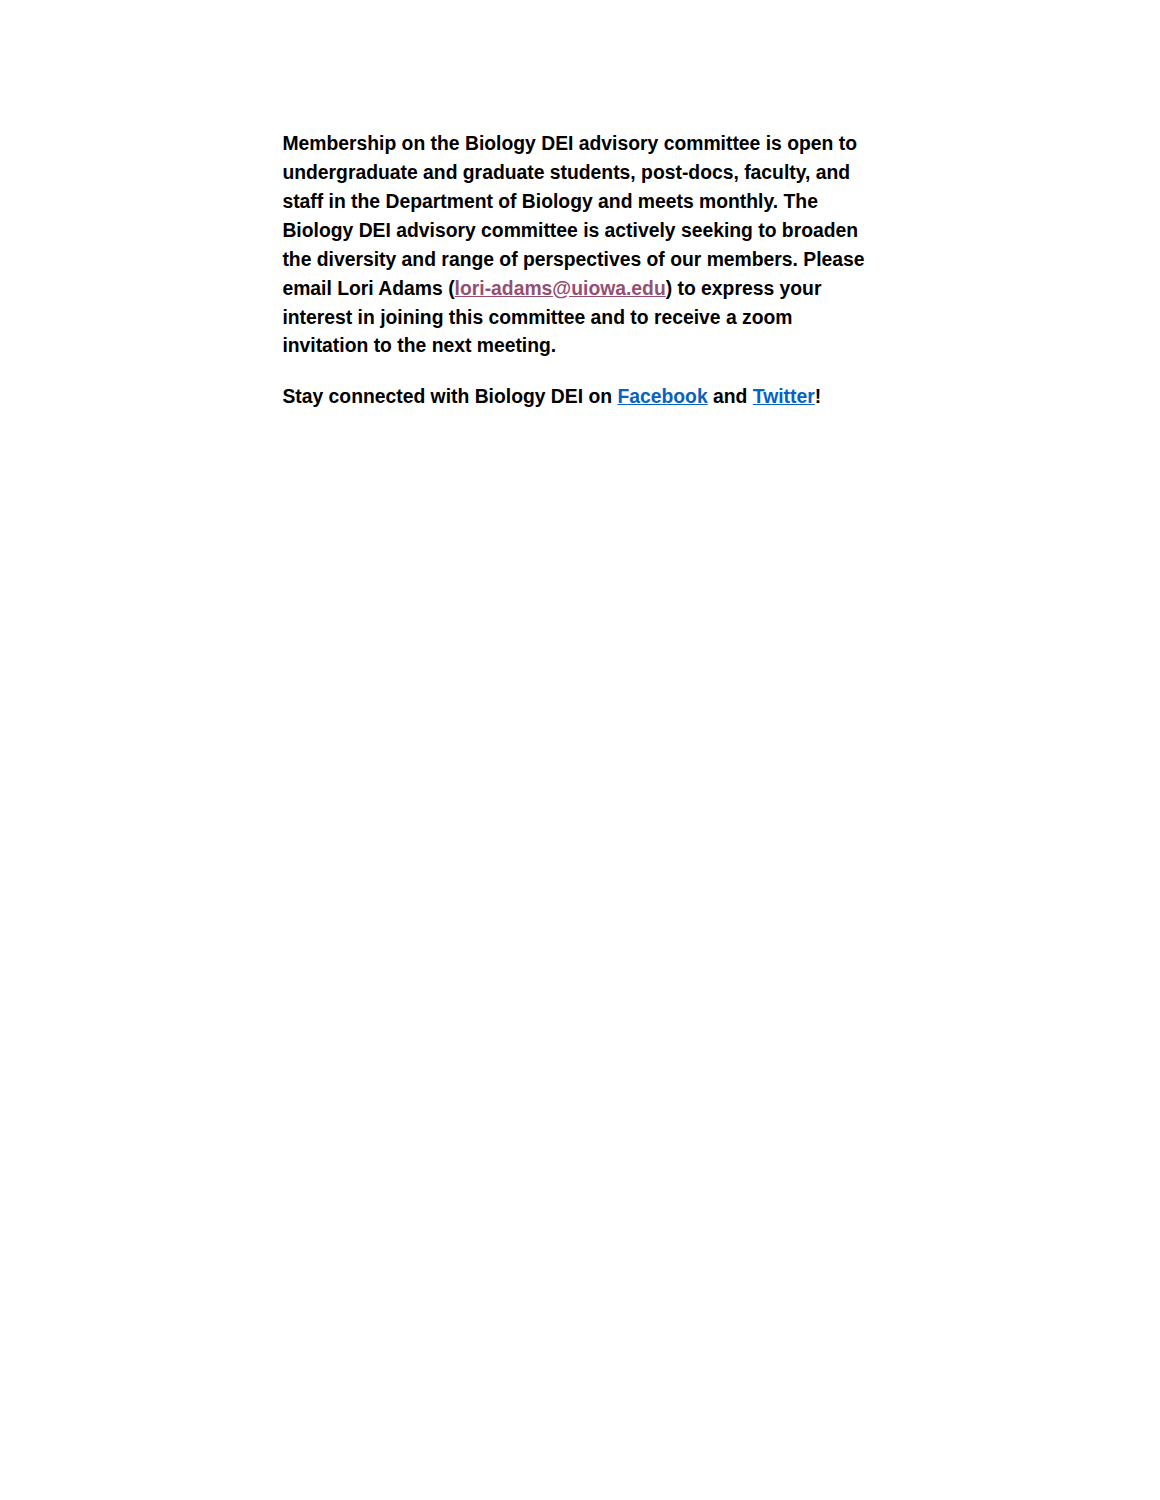Membership on the Biology DEI advisory committee is open to undergraduate and graduate students, post-docs, faculty, and staff in the Department of Biology and meets monthly. The Biology DEI advisory committee is actively seeking to broaden the diversity and range of perspectives of our members. Please email Lori Adams (lori-adams@uiowa.edu) to express your interest in joining this committee and to receive a zoom invitation to the next meeting.
Stay connected with Biology DEI on Facebook and Twitter!